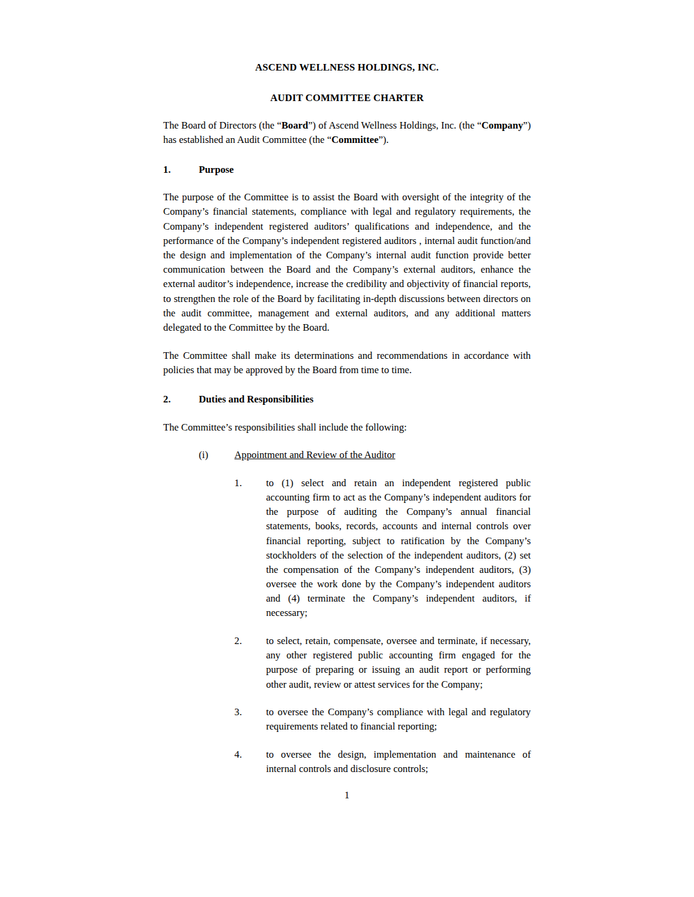ASCEND WELLNESS HOLDINGS, INC.
AUDIT COMMITTEE CHARTER
The Board of Directors (the “Board”) of Ascend Wellness Holdings, Inc. (the “Company”) has established an Audit Committee (the “Committee”).
1. Purpose
The purpose of the Committee is to assist the Board with oversight of the integrity of the Company’s financial statements, compliance with legal and regulatory requirements, the Company’s independent registered auditors’ qualifications and independence, and the performance of the Company’s independent registered auditors , internal audit function/and the design and implementation of the Company’s internal audit function provide better communication between the Board and the Company’s external auditors, enhance the external auditor’s independence, increase the credibility and objectivity of financial reports, to strengthen the role of the Board by facilitating in-depth discussions between directors on the audit committee, management and external auditors, and any additional matters delegated to the Committee by the Board.
The Committee shall make its determinations and recommendations in accordance with policies that may be approved by the Board from time to time.
2. Duties and Responsibilities
The Committee’s responsibilities shall include the following:
(i) Appointment and Review of the Auditor
1. to (1) select and retain an independent registered public accounting firm to act as the Company’s independent auditors for the purpose of auditing the Company’s annual financial statements, books, records, accounts and internal controls over financial reporting, subject to ratification by the Company’s stockholders of the selection of the independent auditors, (2) set the compensation of the Company’s independent auditors, (3) oversee the work done by the Company’s independent auditors and (4) terminate the Company’s independent auditors, if necessary;
2. to select, retain, compensate, oversee and terminate, if necessary, any other registered public accounting firm engaged for the purpose of preparing or issuing an audit report or performing other audit, review or attest services for the Company;
3. to oversee the Company’s compliance with legal and regulatory requirements related to financial reporting;
4. to oversee the design, implementation and maintenance of internal controls and disclosure controls;
1